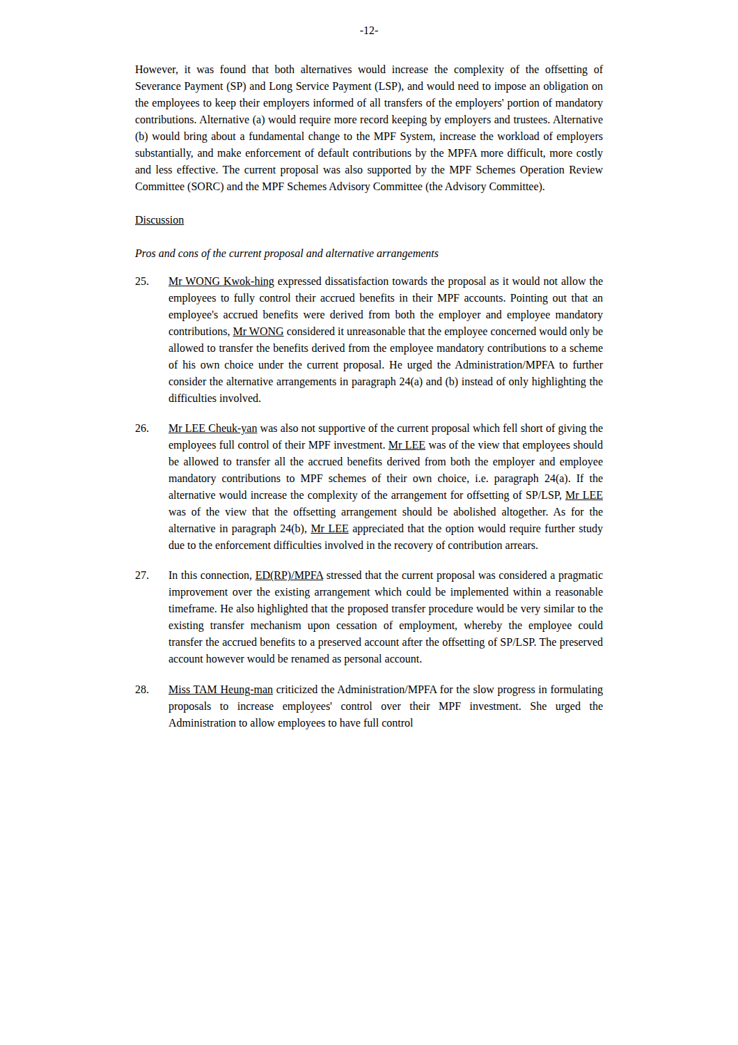-12-
However, it was found that both alternatives would increase the complexity of the offsetting of Severance Payment (SP) and Long Service Payment (LSP), and would need to impose an obligation on the employees to keep their employers informed of all transfers of the employers' portion of mandatory contributions. Alternative (a) would require more record keeping by employers and trustees. Alternative (b) would bring about a fundamental change to the MPF System, increase the workload of employers substantially, and make enforcement of default contributions by the MPFA more difficult, more costly and less effective. The current proposal was also supported by the MPF Schemes Operation Review Committee (SORC) and the MPF Schemes Advisory Committee (the Advisory Committee).
Discussion
Pros and cons of the current proposal and alternative arrangements
25.
Mr WONG Kwok-hing expressed dissatisfaction towards the proposal as it would not allow the employees to fully control their accrued benefits in their MPF accounts. Pointing out that an employee's accrued benefits were derived from both the employer and employee mandatory contributions, Mr WONG considered it unreasonable that the employee concerned would only be allowed to transfer the benefits derived from the employee mandatory contributions to a scheme of his own choice under the current proposal. He urged the Administration/MPFA to further consider the alternative arrangements in paragraph 24(a) and (b) instead of only highlighting the difficulties involved.
26.
Mr LEE Cheuk-yan was also not supportive of the current proposal which fell short of giving the employees full control of their MPF investment. Mr LEE was of the view that employees should be allowed to transfer all the accrued benefits derived from both the employer and employee mandatory contributions to MPF schemes of their own choice, i.e. paragraph 24(a). If the alternative would increase the complexity of the arrangement for offsetting of SP/LSP, Mr LEE was of the view that the offsetting arrangement should be abolished altogether. As for the alternative in paragraph 24(b), Mr LEE appreciated that the option would require further study due to the enforcement difficulties involved in the recovery of contribution arrears.
27.
In this connection, ED(RP)/MPFA stressed that the current proposal was considered a pragmatic improvement over the existing arrangement which could be implemented within a reasonable timeframe. He also highlighted that the proposed transfer procedure would be very similar to the existing transfer mechanism upon cessation of employment, whereby the employee could transfer the accrued benefits to a preserved account after the offsetting of SP/LSP. The preserved account however would be renamed as personal account.
28.
Miss TAM Heung-man criticized the Administration/MPFA for the slow progress in formulating proposals to increase employees' control over their MPF investment. She urged the Administration to allow employees to have full control